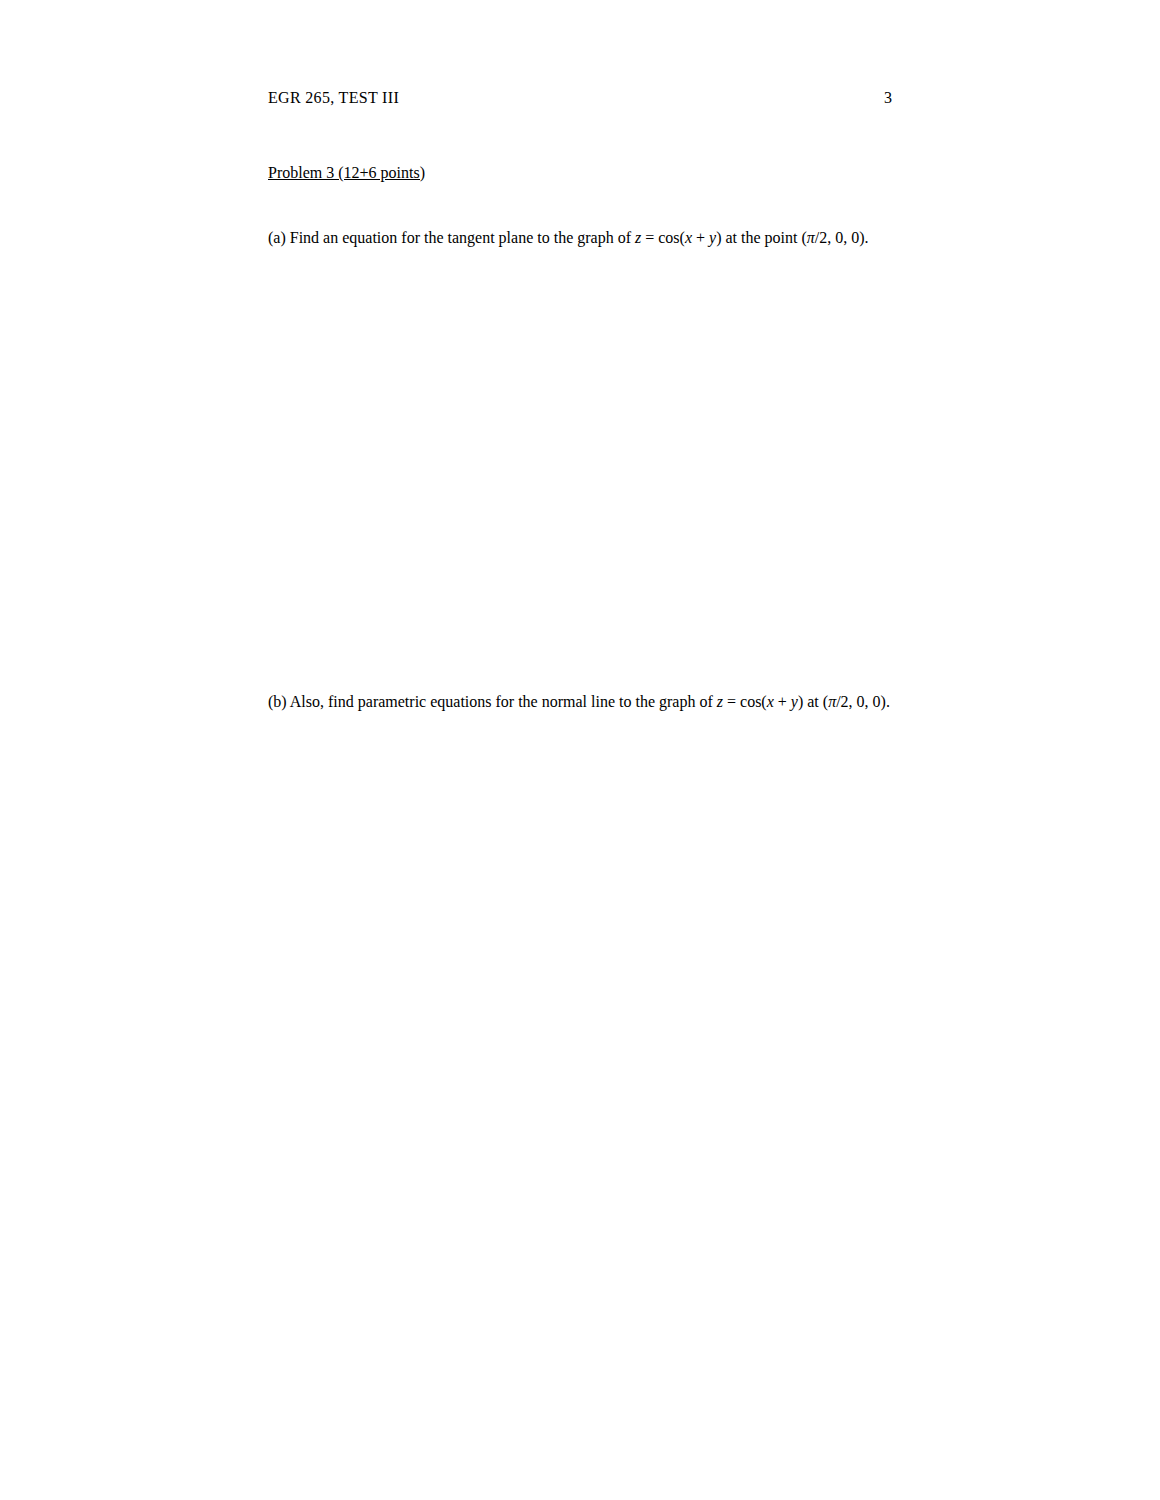EGR 265, TEST III 3
Problem 3 (12+6 points)
(a) Find an equation for the tangent plane to the graph of z = cos(x + y) at the point (π/2, 0, 0).
(b) Also, find parametric equations for the normal line to the graph of z = cos(x + y) at (π/2, 0, 0).